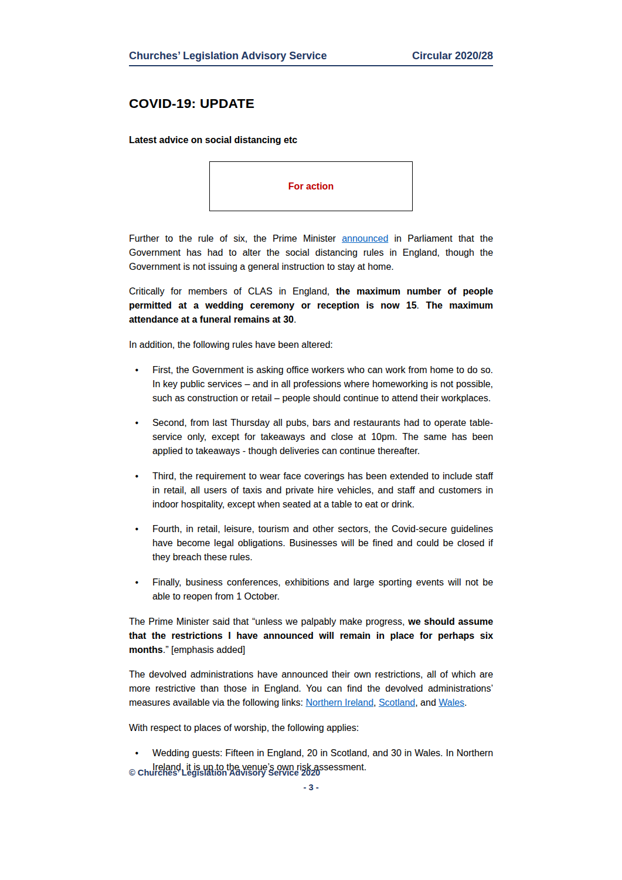Churches’ Legislation Advisory Service
Circular 2020/28
COVID-19: UPDATE
Latest advice on social distancing etc
For action
Further to the rule of six, the Prime Minister announced in Parliament that the Government has had to alter the social distancing rules in England, though the Government is not issuing a general instruction to stay at home.
Critically for members of CLAS in England, the maximum number of people permitted at a wedding ceremony or reception is now 15. The maximum attendance at a funeral remains at 30.
In addition, the following rules have been altered:
First, the Government is asking office workers who can work from home to do so. In key public services – and in all professions where homeworking is not possible, such as construction or retail – people should continue to attend their workplaces.
Second, from last Thursday all pubs, bars and restaurants had to operate table-service only, except for takeaways and close at 10pm. The same has been applied to takeaways - though deliveries can continue thereafter.
Third, the requirement to wear face coverings has been extended to include staff in retail, all users of taxis and private hire vehicles, and staff and customers in indoor hospitality, except when seated at a table to eat or drink.
Fourth, in retail, leisure, tourism and other sectors, the Covid-secure guidelines have become legal obligations. Businesses will be fined and could be closed if they breach these rules.
Finally, business conferences, exhibitions and large sporting events will not be able to reopen from 1 October.
The Prime Minister said that “unless we palpably make progress, we should assume that the restrictions I have announced will remain in place for perhaps six months.” [emphasis added]
The devolved administrations have announced their own restrictions, all of which are more restrictive than those in England. You can find the devolved administrations’ measures available via the following links: Northern Ireland, Scotland, and Wales.
With respect to places of worship, the following applies:
Wedding guests: Fifteen in England, 20 in Scotland, and 30 in Wales. In Northern Ireland, it is up to the venue’s own risk assessment.
© Churches’ Legislation Advisory Service 2020
- 3 -